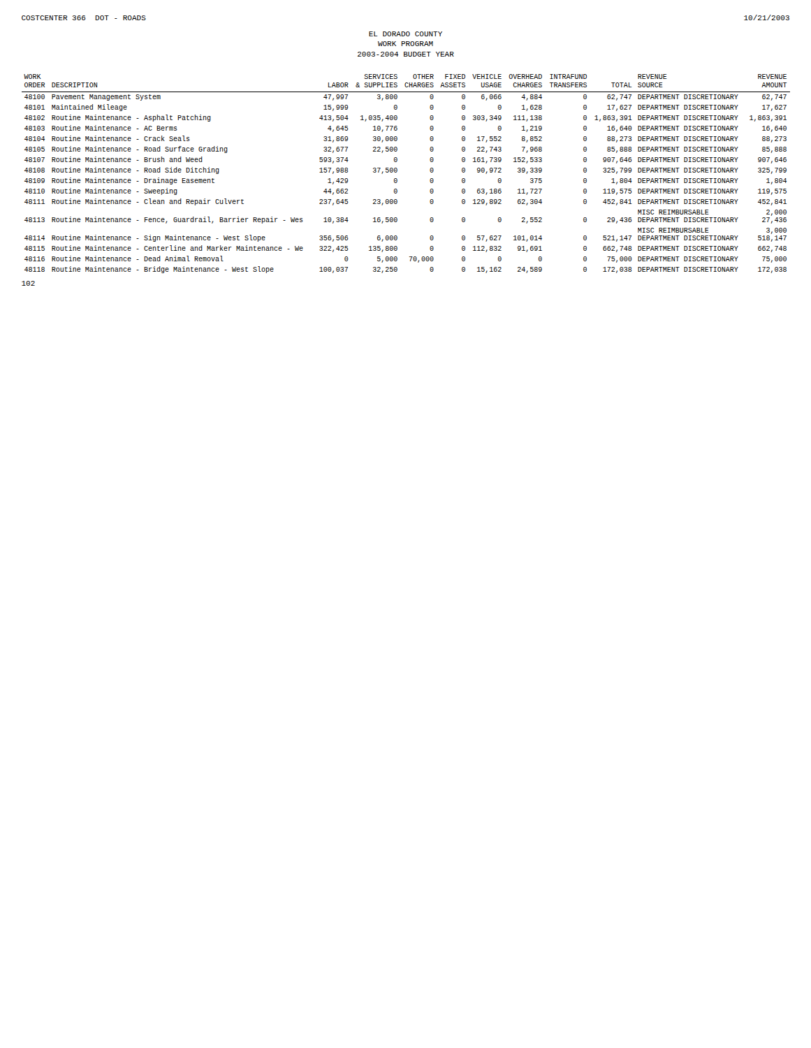COSTCENTER 366 DOT - ROADS
10/21/2003
EL DORADO COUNTY
WORK PROGRAM
2003-2004 BUDGET YEAR
| WORK ORDER | DESCRIPTION | LABOR | SERVICES & SUPPLIES | OTHER CHARGES | FIXED ASSETS | VEHICLE USAGE | OVERHEAD CHARGES | INTRAFUND TRANSFERS | TOTAL | REVENUE SOURCE | REVENUE AMOUNT |
| --- | --- | --- | --- | --- | --- | --- | --- | --- | --- | --- | --- |
| 48100 | Pavement Management System | 47,997 | 3,800 | 0 | 0 | 6,066 | 4,884 | 0 | 62,747 | DEPARTMENT DISCRETIONARY | 62,747 |
| 48101 | Maintained Mileage | 15,999 | 0 | 0 | 0 | 0 | 1,628 | 0 | 17,627 | DEPARTMENT DISCRETIONARY | 17,627 |
| 48102 | Routine Maintenance - Asphalt Patching | 413,504 | 1,035,400 | 0 | 0 | 303,349 | 111,138 | 0 | 1,863,391 | DEPARTMENT DISCRETIONARY | 1,863,391 |
| 48103 | Routine Maintenance - AC Berms | 4,645 | 10,776 | 0 | 0 | 0 | 1,219 | 0 | 16,640 | DEPARTMENT DISCRETIONARY | 16,640 |
| 48104 | Routine Maintenance - Crack Seals | 31,869 | 30,000 | 0 | 0 | 17,552 | 8,852 | 0 | 88,273 | DEPARTMENT DISCRETIONARY | 88,273 |
| 48105 | Routine Maintenance - Road Surface Grading | 32,677 | 22,500 | 0 | 0 | 22,743 | 7,968 | 0 | 85,888 | DEPARTMENT DISCRETIONARY | 85,888 |
| 48107 | Routine Maintenance - Brush and Weed | 593,374 | 0 | 0 | 0 | 161,739 | 152,533 | 0 | 907,646 | DEPARTMENT DISCRETIONARY | 907,646 |
| 48108 | Routine Maintenance - Road Side Ditching | 157,988 | 37,500 | 0 | 0 | 90,972 | 39,339 | 0 | 325,799 | DEPARTMENT DISCRETIONARY | 325,799 |
| 48109 | Routine Maintenance - Drainage Easement | 1,429 | 0 | 0 | 0 | 0 | 375 | 0 | 1,804 | DEPARTMENT DISCRETIONARY | 1,804 |
| 48110 | Routine Maintenance - Sweeping | 44,662 | 0 | 0 | 0 | 63,186 | 11,727 | 0 | 119,575 | DEPARTMENT DISCRETIONARY | 119,575 |
| 48111 | Routine Maintenance - Clean and Repair Culvert | 237,645 | 23,000 | 0 | 0 | 129,892 | 62,304 | 0 | 452,841 | DEPARTMENT DISCRETIONARY | 452,841 |
| 48113 | Routine Maintenance - Fence, Guardrail, Barrier Repair - Wes | 10,384 | 16,500 | 0 | 0 | 0 | 2,552 | 0 | 29,436 | MISC REIMBURSABLE DEPARTMENT DISCRETIONARY | 2,000 27,436 |
| 48114 | Routine Maintenance - Sign Maintenance - West Slope | 356,506 | 6,000 | 0 | 0 | 57,627 | 101,014 | 0 | 521,147 | MISC REIMBURSABLE DEPARTMENT DISCRETIONARY | 3,000 518,147 |
| 48115 | Routine Maintenance - Centerline and Marker Maintenance - We | 322,425 | 135,800 | 0 | 0 | 112,832 | 91,691 | 0 | 662,748 | DEPARTMENT DISCRETIONARY | 662,748 |
| 48116 | Routine Maintenance - Dead Animal Removal | 0 | 5,000 | 70,000 | 0 | 0 | 0 | 0 | 75,000 | DEPARTMENT DISCRETIONARY | 75,000 |
| 48118 | Routine Maintenance - Bridge Maintenance - West Slope | 100,037 | 32,250 | 0 | 0 | 15,162 | 24,589 | 0 | 172,038 | DEPARTMENT DISCRETIONARY | 172,038 |
102